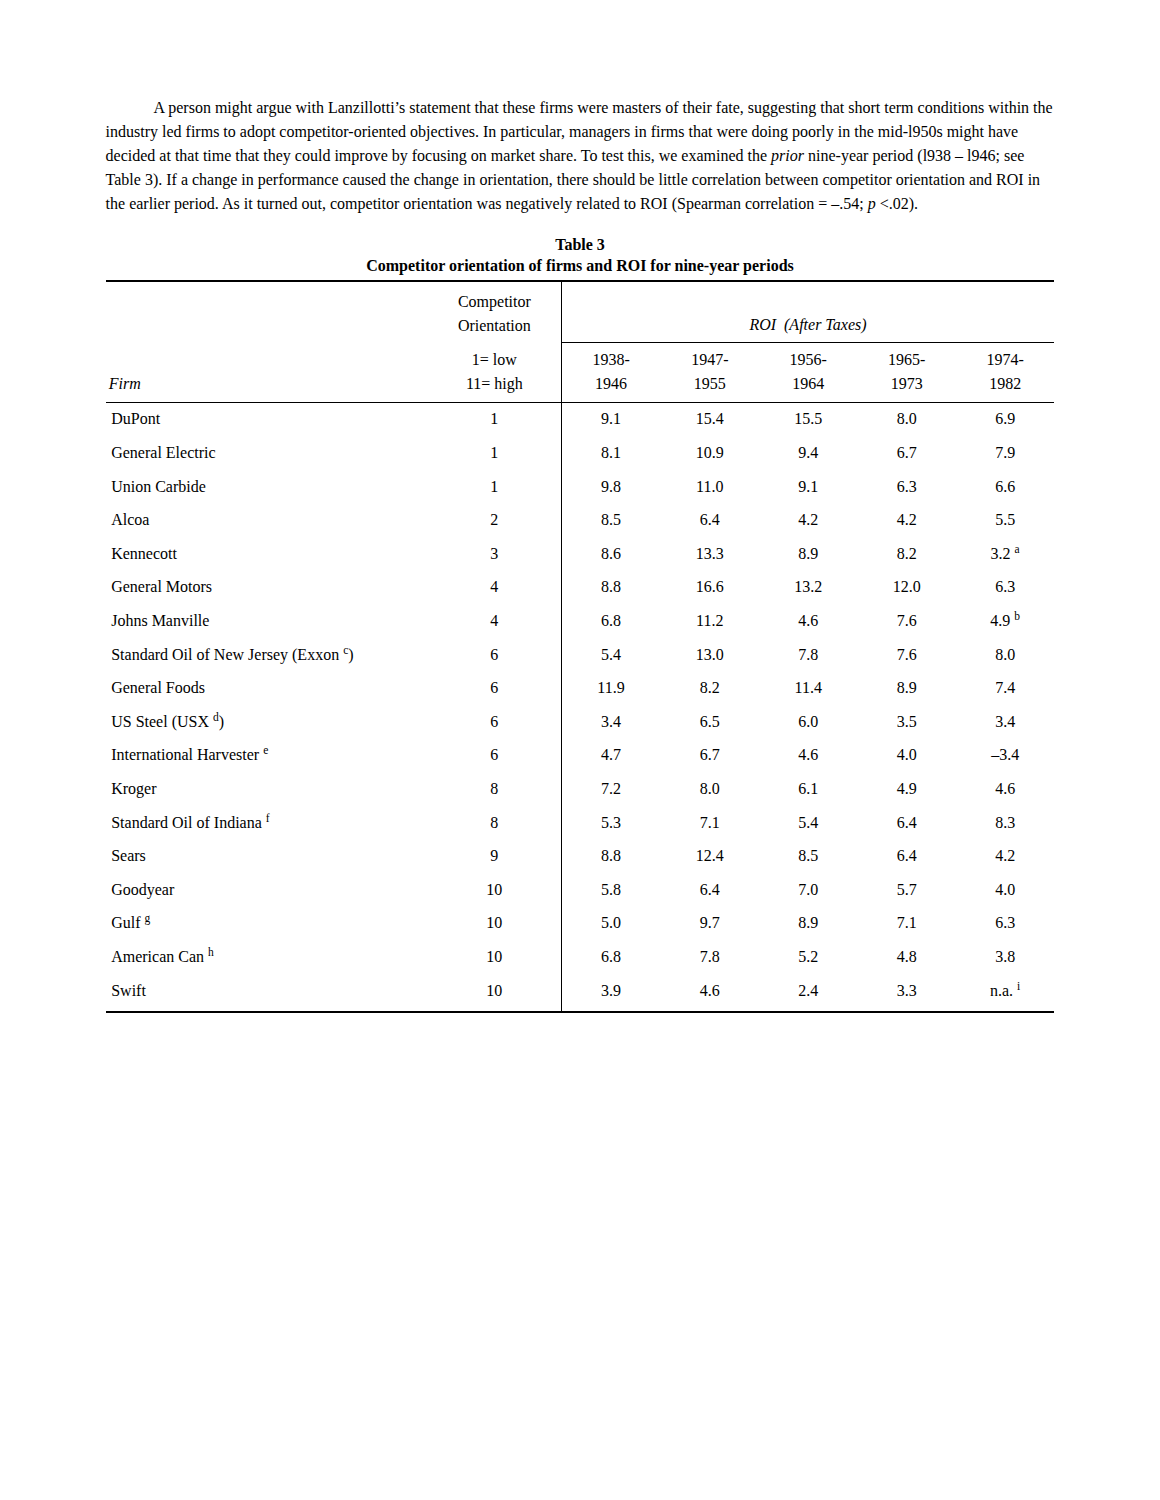A person might argue with Lanzillotti’s statement that these firms were masters of their fate, suggesting that short term conditions within the industry led firms to adopt competitor-oriented objectives. In particular, managers in firms that were doing poorly in the mid-l950s might have decided at that time that they could improve by focusing on market share. To test this, we examined the prior nine-year period (l938 – l946; see Table 3). If a change in performance caused the change in orientation, there should be little correlation between competitor orientation and ROI in the earlier period. As it turned out, competitor orientation was negatively related to ROI (Spearman correlation = –.54; p <.02).
Table 3
Competitor orientation of firms and ROI for nine-year periods
| | Competitor Orientation | ROI ( After Taxes ) |
| --- | --- | --- |
| Firm | 1= low 11= high | 1938- 1946 | 1947- 1955 | 1956- 1964 | 1965- 1973 | 1974- 1982 |
| DuPont | 1 | 9.1 | 15.4 | 15.5 | 8.0 | 6.9 |
| General Electric | 1 | 8.1 | 10.9 | 9.4 | 6.7 | 7.9 |
| Union Carbide | 1 | 9.8 | 11.0 | 9.1 | 6.3 | 6.6 |
| Alcoa | 2 | 8.5 | 6.4 | 4.2 | 4.2 | 5.5 |
| Kennecott | 3 | 8.6 | 13.3 | 8.9 | 8.2 | 3.2 a |
| General Motors | 4 | 8.8 | 16.6 | 13.2 | 12.0 | 6.3 |
| Johns Manville | 4 | 6.8 | 11.2 | 4.6 | 7.6 | 4.9 b |
| Standard Oil of New Jersey (Exxon c ) | 6 | 5.4 | 13.0 | 7.8 | 7.6 | 8.0 |
| General Foods | 6 | 11.9 | 8.2 | 11.4 | 8.9 | 7.4 |
| US Steel (USX d ) | 6 | 3.4 | 6.5 | 6.0 | 3.5 | 3.4 |
| International Harvester e | 6 | 4.7 | 6.7 | 4.6 | 4.0 | –3.4 |
| Kroger | 8 | 7.2 | 8.0 | 6.1 | 4.9 | 4.6 |
| Standard Oil of Indiana f | 8 | 5.3 | 7.1 | 5.4 | 6.4 | 8.3 |
| Sears | 9 | 8.8 | 12.4 | 8.5 | 6.4 | 4.2 |
| Goodyear | 10 | 5.8 | 6.4 | 7.0 | 5.7 | 4.0 |
| Gulf g | 10 | 5.0 | 9.7 | 8.9 | 7.1 | 6.3 |
| American Can h | 10 | 6.8 | 7.8 | 5.2 | 4.8 | 3.8 |
| Swift | 10 | 3.9 | 4.6 | 2.4 | 3.3 | n.a. i |